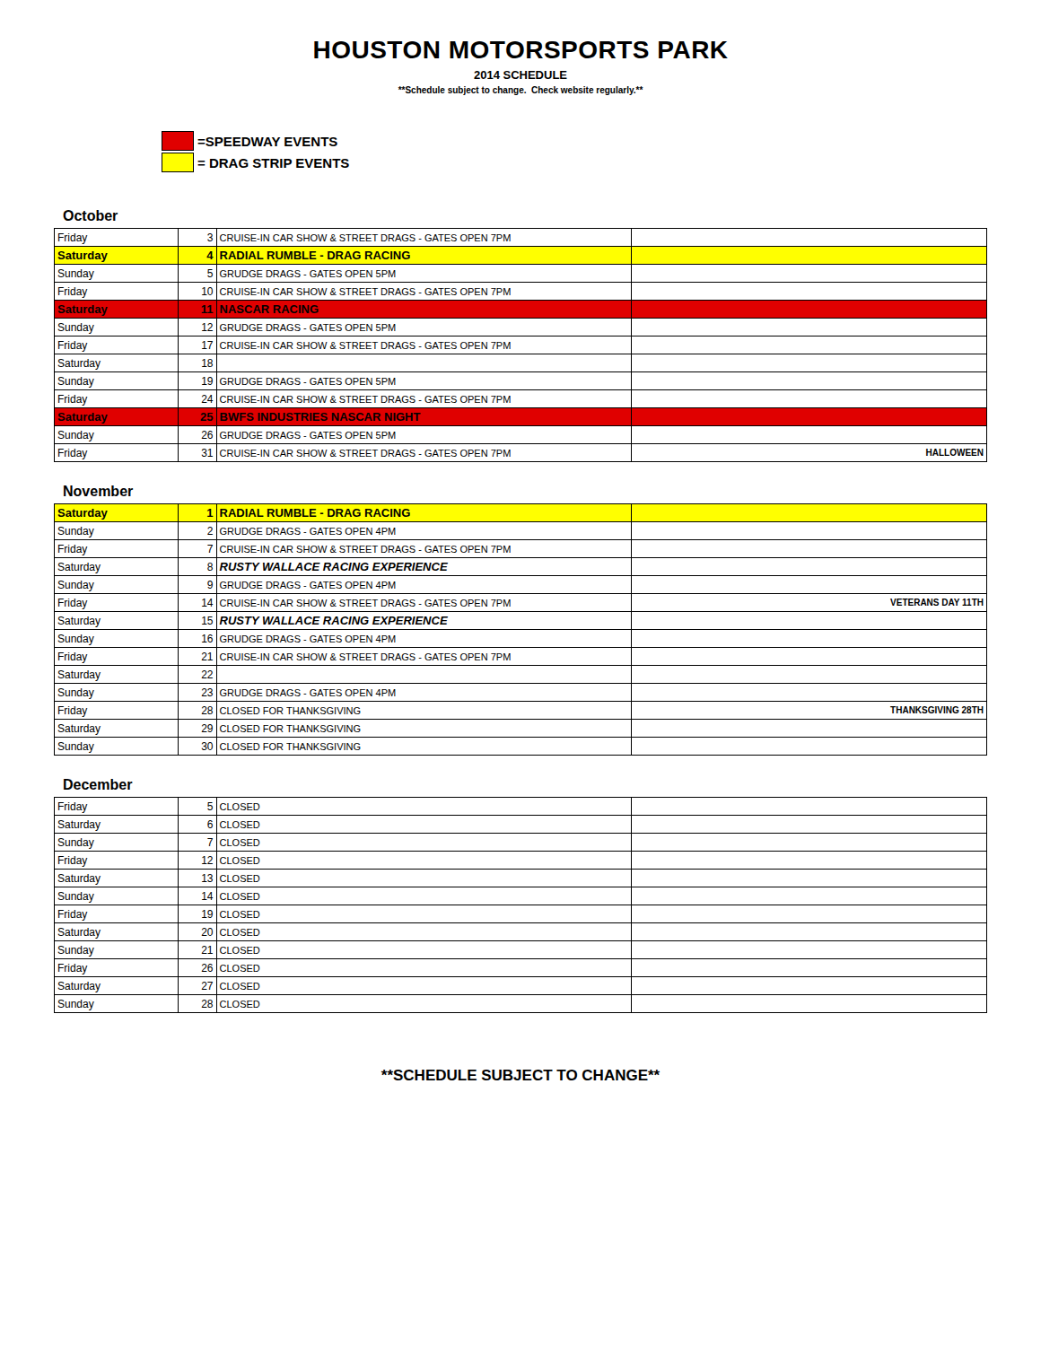HOUSTON MOTORSPORTS PARK
2014 SCHEDULE
**Schedule subject to change. Check website regularly.**
=SPEEDWAY EVENTS
= DRAG STRIP EVENTS
October
| Friday | 3 | CRUISE-IN CAR SHOW & STREET DRAGS - GATES OPEN 7PM | |
| Saturday | 4 | RADIAL RUMBLE - DRAG RACING | |
| Sunday | 5 | GRUDGE DRAGS - GATES OPEN 5PM | |
| Friday | 10 | CRUISE-IN CAR SHOW & STREET DRAGS - GATES OPEN 7PM | |
| Saturday | 11 | NASCAR RACING | |
| Sunday | 12 | GRUDGE DRAGS - GATES OPEN 5PM | |
| Friday | 17 | CRUISE-IN CAR SHOW & STREET DRAGS - GATES OPEN 7PM | |
| Saturday | 18 | | |
| Sunday | 19 | GRUDGE DRAGS - GATES OPEN 5PM | |
| Friday | 24 | CRUISE-IN CAR SHOW & STREET DRAGS - GATES OPEN 7PM | |
| Saturday | 25 | BWFS INDUSTRIES NASCAR NIGHT | |
| Sunday | 26 | GRUDGE DRAGS - GATES OPEN 5PM | |
| Friday | 31 | CRUISE-IN CAR SHOW & STREET DRAGS - GATES OPEN 7PM | HALLOWEEN |
November
| Saturday | 1 | RADIAL RUMBLE - DRAG RACING | |
| Sunday | 2 | GRUDGE DRAGS - GATES OPEN 4PM | |
| Friday | 7 | CRUISE-IN CAR SHOW & STREET DRAGS - GATES OPEN 7PM | |
| Saturday | 8 | RUSTY WALLACE RACING EXPERIENCE | |
| Sunday | 9 | GRUDGE DRAGS - GATES OPEN 4PM | |
| Friday | 14 | CRUISE-IN CAR SHOW & STREET DRAGS - GATES OPEN 7PM | VETERANS DAY 11TH |
| Saturday | 15 | RUSTY WALLACE RACING EXPERIENCE | |
| Sunday | 16 | GRUDGE DRAGS - GATES OPEN 4PM | |
| Friday | 21 | CRUISE-IN CAR SHOW & STREET DRAGS - GATES OPEN 7PM | |
| Saturday | 22 | | |
| Sunday | 23 | GRUDGE DRAGS - GATES OPEN 4PM | |
| Friday | 28 | CLOSED FOR THANKSGIVING | THANKSGIVING 28TH |
| Saturday | 29 | CLOSED FOR THANKSGIVING | |
| Sunday | 30 | CLOSED FOR THANKSGIVING | |
December
| Friday | 5 | CLOSED | |
| Saturday | 6 | CLOSED | |
| Sunday | 7 | CLOSED | |
| Friday | 12 | CLOSED | |
| Saturday | 13 | CLOSED | |
| Sunday | 14 | CLOSED | |
| Friday | 19 | CLOSED | |
| Saturday | 20 | CLOSED | |
| Sunday | 21 | CLOSED | |
| Friday | 26 | CLOSED | |
| Saturday | 27 | CLOSED | |
| Sunday | 28 | CLOSED | |
**SCHEDULE SUBJECT TO CHANGE**